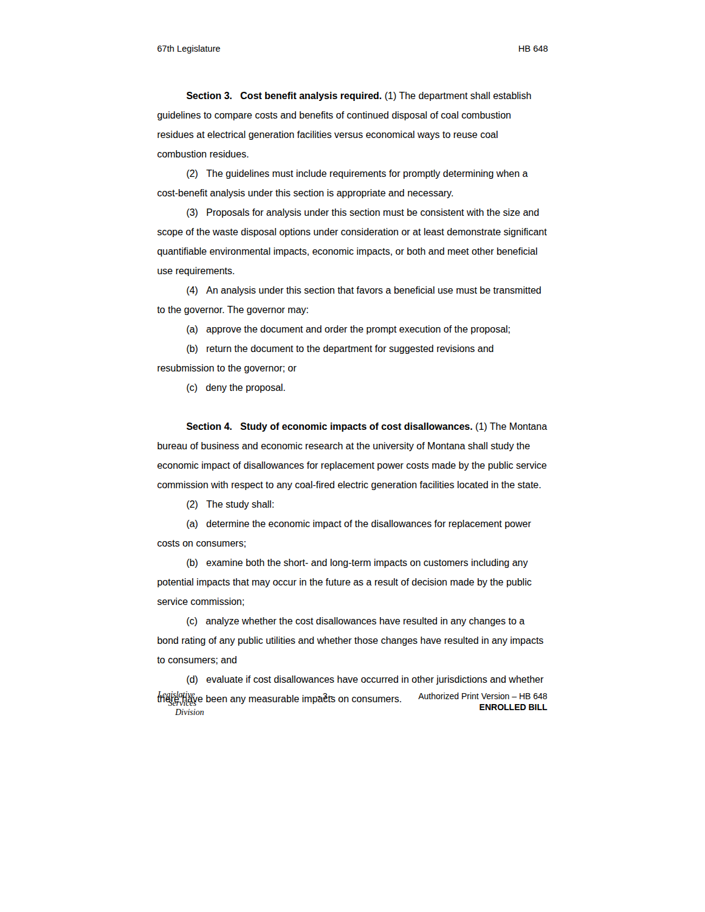67th Legislature
HB 648
Section 3. Cost benefit analysis required. (1) The department shall establish guidelines to compare costs and benefits of continued disposal of coal combustion residues at electrical generation facilities versus economical ways to reuse coal combustion residues.
(2) The guidelines must include requirements for promptly determining when a cost-benefit analysis under this section is appropriate and necessary.
(3) Proposals for analysis under this section must be consistent with the size and scope of the waste disposal options under consideration or at least demonstrate significant quantifiable environmental impacts, economic impacts, or both and meet other beneficial use requirements.
(4) An analysis under this section that favors a beneficial use must be transmitted to the governor. The governor may:
(a) approve the document and order the prompt execution of the proposal;
(b) return the document to the department for suggested revisions and resubmission to the governor; or
(c) deny the proposal.
Section 4. Study of economic impacts of cost disallowances. (1) The Montana bureau of business and economic research at the university of Montana shall study the economic impact of disallowances for replacement power costs made by the public service commission with respect to any coal-fired electric generation facilities located in the state.
(2) The study shall:
(a) determine the economic impact of the disallowances for replacement power costs on consumers;
(b) examine both the short- and long-term impacts on customers including any potential impacts that may occur in the future as a result of decision made by the public service commission;
(c) analyze whether the cost disallowances have resulted in any changes to a bond rating of any public utilities and whether those changes have resulted in any impacts to consumers; and
(d) evaluate if cost disallowances have occurred in other jurisdictions and whether there have been any measurable impacts on consumers.
| Legislative Services Division | - 3 - | Authorized Print Version – HB 648 ENROLLED BILL |